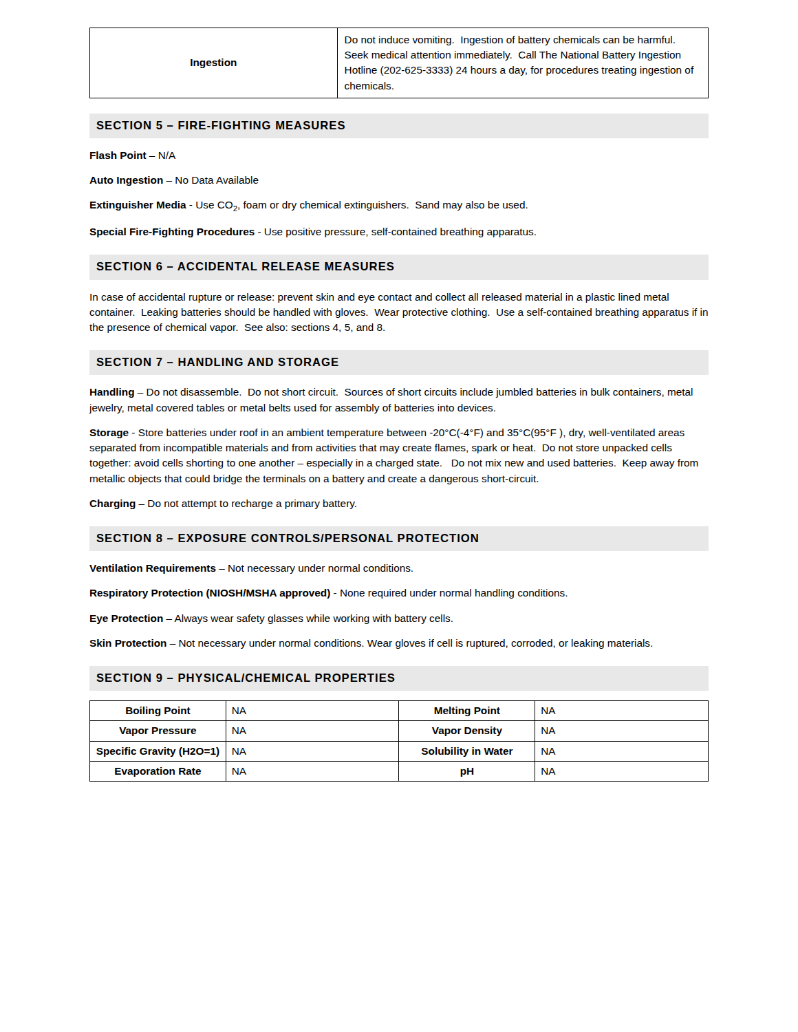| Ingestion | Do not induce vomiting. Ingestion of battery chemicals can be harmful. Seek medical attention immediately. Call The National Battery Ingestion Hotline (202-625-3333) 24 hours a day, for procedures treating ingestion of chemicals. |
SECTION 5 – FIRE-FIGHTING MEASURES
Flash Point – N/A
Auto Ingestion – No Data Available
Extinguisher Media - Use CO2, foam or dry chemical extinguishers. Sand may also be used.
Special Fire-Fighting Procedures - Use positive pressure, self-contained breathing apparatus.
SECTION 6 – ACCIDENTAL RELEASE MEASURES
In case of accidental rupture or release: prevent skin and eye contact and collect all released material in a plastic lined metal container. Leaking batteries should be handled with gloves. Wear protective clothing. Use a self-contained breathing apparatus if in the presence of chemical vapor. See also: sections 4, 5, and 8.
SECTION 7 – HANDLING AND STORAGE
Handling – Do not disassemble. Do not short circuit. Sources of short circuits include jumbled batteries in bulk containers, metal jewelry, metal covered tables or metal belts used for assembly of batteries into devices.
Storage - Store batteries under roof in an ambient temperature between -20°C(-4°F) and 35°C(95°F ), dry, well-ventilated areas separated from incompatible materials and from activities that may create flames, spark or heat. Do not store unpacked cells together: avoid cells shorting to one another – especially in a charged state. Do not mix new and used batteries. Keep away from metallic objects that could bridge the terminals on a battery and create a dangerous short-circuit.
Charging – Do not attempt to recharge a primary battery.
SECTION 8 – EXPOSURE CONTROLS/PERSONAL PROTECTION
Ventilation Requirements – Not necessary under normal conditions.
Respiratory Protection (NIOSH/MSHA approved) - None required under normal handling conditions.
Eye Protection – Always wear safety glasses while working with battery cells.
Skin Protection – Not necessary under normal conditions. Wear gloves if cell is ruptured, corroded, or leaking materials.
SECTION 9 – PHYSICAL/CHEMICAL PROPERTIES
| Boiling Point | NA | Melting Point | NA |
| Vapor Pressure | NA | Vapor Density | NA |
| Specific Gravity (H2O=1) | NA | Solubility in Water | NA |
| Evaporation Rate | NA | pH | NA |